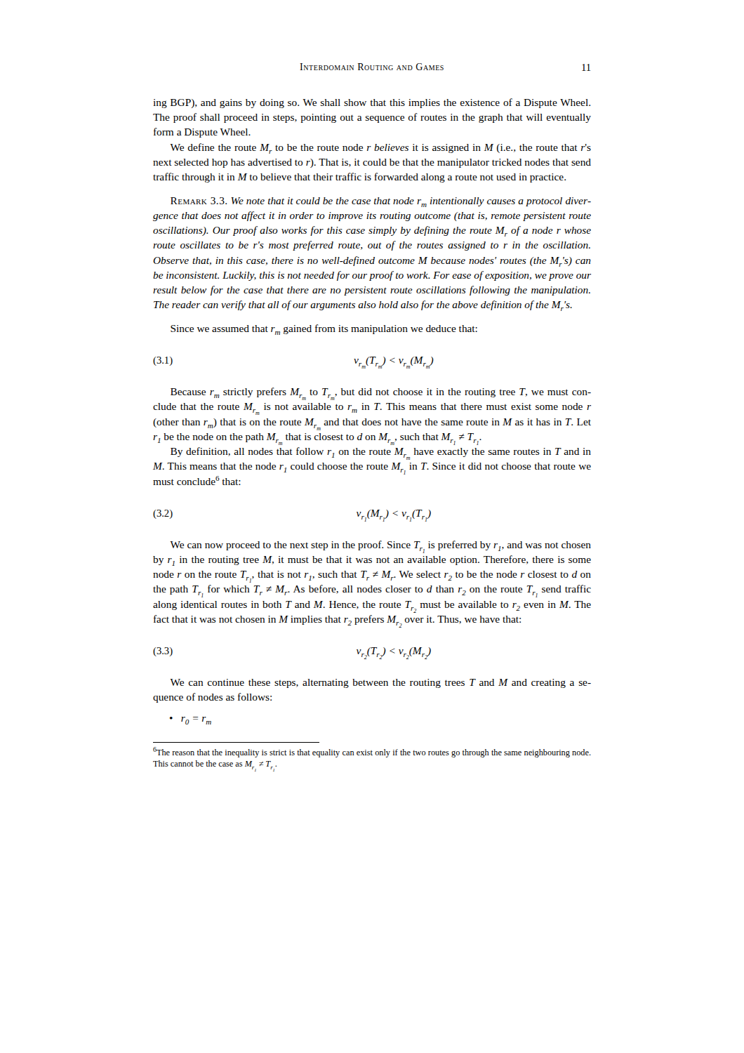Interdomain Routing and Games 11
ing BGP), and gains by doing so. We shall show that this implies the existence of a Dispute Wheel. The proof shall proceed in steps, pointing out a sequence of routes in the graph that will eventually form a Dispute Wheel.
We define the route Mr to be the route node r believes it is assigned in M (i.e., the route that r's next selected hop has advertised to r). That is, it could be that the manipulator tricked nodes that send traffic through it in M to believe that their traffic is forwarded along a route not used in practice.
Remark 3.3. We note that it could be the case that node rm intentionally causes a protocol divergence that does not affect it in order to improve its routing outcome (that is, remote persistent route oscillations). Our proof also works for this case simply by defining the route Mr of a node r whose route oscillates to be r's most preferred route, out of the routes assigned to r in the oscillation. Observe that, in this case, there is no well-defined outcome M because nodes' routes (the Mr's) can be inconsistent. Luckily, this is not needed for our proof to work. For ease of exposition, we prove our result below for the case that there are no persistent route oscillations following the manipulation. The reader can verify that all of our arguments also hold also for the above definition of the Mr's.
Since we assumed that rm gained from its manipulation we deduce that:
(3.1)
vrm(Trm) < vrm(Mrm)
Because rm strictly prefers Mrm to Trm, but did not choose it in the routing tree T, we must conclude that the route Mrm is not available to rm in T. This means that there must exist some node r (other than rm) that is on the route Mrm and that does not have the same route in M as it has in T. Let r1 be the node on the path Mrm that is closest to d on Mrm, such that Mr1 ≠ Tr1.
By definition, all nodes that follow r1 on the route Mrm have exactly the same routes in T and in M. This means that the node r1 could choose the route Mr1 in T. Since it did not choose that route we must conclude6 that:
(3.2)
vr1(Mr1) < vr1(Tr1)
We can now proceed to the next step in the proof. Since Tr1 is preferred by r1, and was not chosen by r1 in the routing tree M, it must be that it was not an available option. Therefore, there is some node r on the route Tr1, that is not r1, such that Tr ≠ Mr. We select r2 to be the node r closest to d on the path Tr1 for which Tr ≠ Mr. As before, all nodes closer to d than r2 on the route Tr1 send traffic along identical routes in both T and M. Hence, the route Tr2 must be available to r2 even in M. The fact that it was not chosen in M implies that r2 prefers Mr2 over it. Thus, we have that:
(3.3)
vr2(Tr2) < vr2(Mr2)
We can continue these steps, alternating between the routing trees T and M and creating a sequence of nodes as follows:
r0 = rm
6The reason that the inequality is strict is that equality can exist only if the two routes go through the same neighbouring node. This cannot be the case as Mr1 ≠ Tr1.